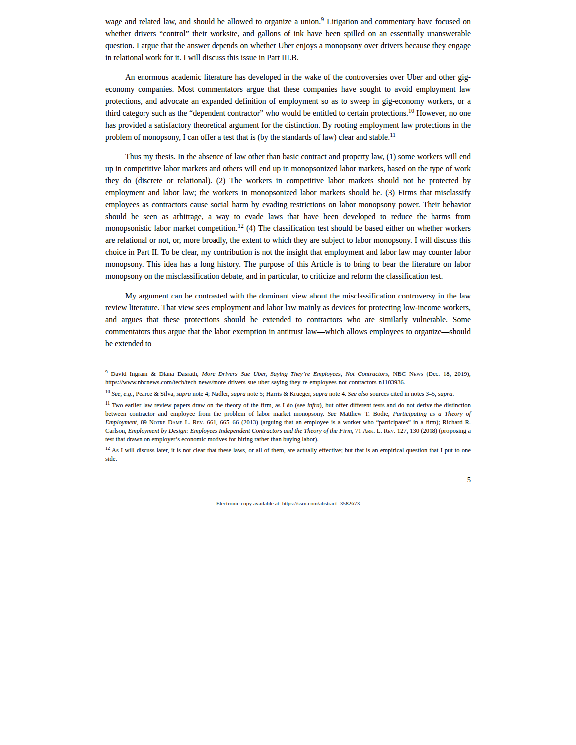wage and related law, and should be allowed to organize a union.9 Litigation and commentary have focused on whether drivers “control” their worksite, and gallons of ink have been spilled on an essentially unanswerable question. I argue that the answer depends on whether Uber enjoys a monopsony over drivers because they engage in relational work for it. I will discuss this issue in Part III.B.
An enormous academic literature has developed in the wake of the controversies over Uber and other gig-economy companies. Most commentators argue that these companies have sought to avoid employment law protections, and advocate an expanded definition of employment so as to sweep in gig-economy workers, or a third category such as the “dependent contractor” who would be entitled to certain protections.10 However, no one has provided a satisfactory theoretical argument for the distinction. By rooting employment law protections in the problem of monopsony, I can offer a test that is (by the standards of law) clear and stable.11
Thus my thesis. In the absence of law other than basic contract and property law, (1) some workers will end up in competitive labor markets and others will end up in monopsonized labor markets, based on the type of work they do (discrete or relational). (2) The workers in competitive labor markets should not be protected by employment and labor law; the workers in monopsonized labor markets should be. (3) Firms that misclassify employees as contractors cause social harm by evading restrictions on labor monopsony power. Their behavior should be seen as arbitrage, a way to evade laws that have been developed to reduce the harms from monopsonistic labor market competition.12 (4) The classification test should be based either on whether workers are relational or not, or, more broadly, the extent to which they are subject to labor monopsony. I will discuss this choice in Part II. To be clear, my contribution is not the insight that employment and labor law may counter labor monopsony. This idea has a long history. The purpose of this Article is to bring to bear the literature on labor monopsony on the misclassification debate, and in particular, to criticize and reform the classification test.
My argument can be contrasted with the dominant view about the misclassification controversy in the law review literature. That view sees employment and labor law mainly as devices for protecting low-income workers, and argues that these protections should be extended to contractors who are similarly vulnerable. Some commentators thus argue that the labor exemption in antitrust law—which allows employees to organize—should be extended to
9 David Ingram & Diana Dasrath, More Drivers Sue Uber, Saying They’re Employees, Not Contractors, NBC News (Dec. 18, 2019), https://www.nbcnews.com/tech/tech-news/more-drivers-sue-uber-saying-they-re-employees-not-contractors-n1103936.
10 See, e.g., Pearce & Silva, supra note 4; Nadler, supra note 5; Harris & Krueger, supra note 4. See also sources cited in notes 3–5, supra.
11 Two earlier law review papers draw on the theory of the firm, as I do (see infra), but offer different tests and do not derive the distinction between contractor and employee from the problem of labor market monopsony. See Matthew T. Bodie, Participating as a Theory of Employment, 89 Notre Dame L. Rev. 661, 665–66 (2013) (arguing that an employee is a worker who “participates” in a firm); Richard R. Carlson, Employment by Design: Employees Independent Contractors and the Theory of the Firm, 71 Ark. L. Rev. 127, 130 (2018) (proposing a test that drawn on employer’s economic motives for hiring rather than buying labor).
12 As I will discuss later, it is not clear that these laws, or all of them, are actually effective; but that is an empirical question that I put to one side.
5
Electronic copy available at: https://ssrn.com/abstract=3582673